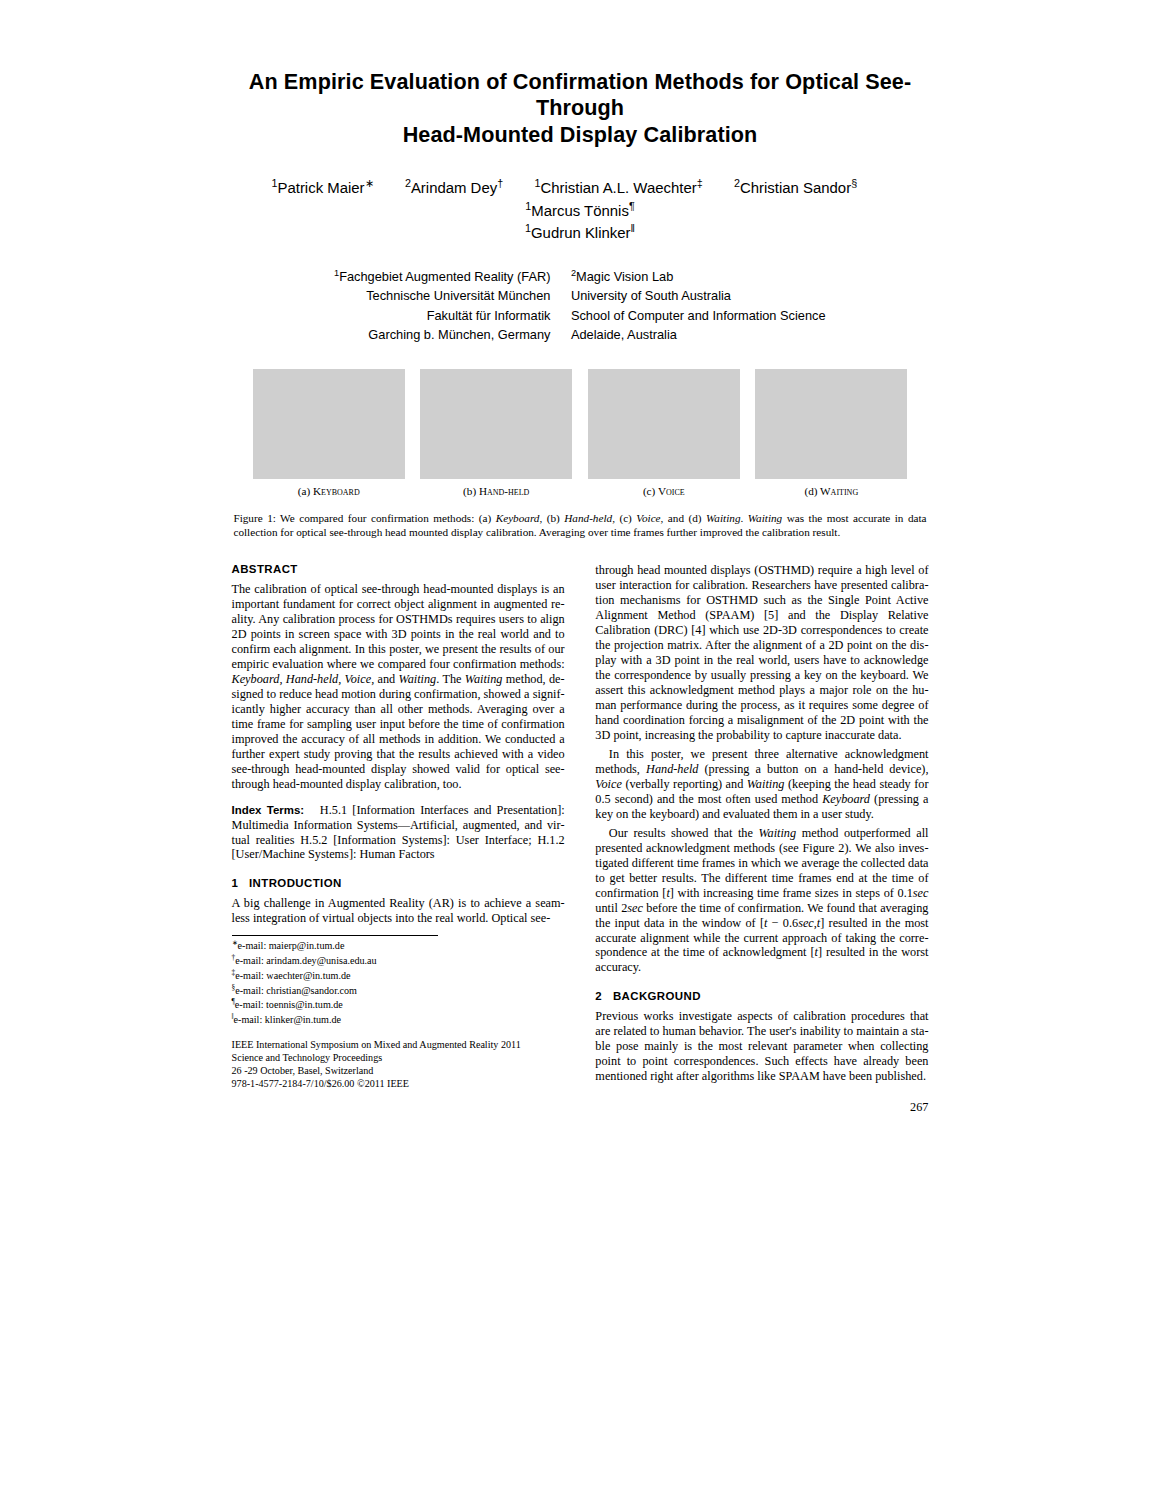An Empiric Evaluation of Confirmation Methods for Optical See-Through
Head-Mounted Display Calibration
1Patrick Maier∗ 2Arindam Dey† 1Christian A.L. Waechter‡ 2Christian Sandor§ 1Marcus Tönnis¶
1Gudrun Klinker‖
1Fachgebiet Augmented Reality (FAR)
2Magic Vision Lab
Technische Universität München
University of South Australia
Fakultät für Informatik
School of Computer and Information Science
Garching b. München, Germany
Adelaide, Australia
(a) Keyboard
(b) Hand-held
(c) Voice
(d) Waiting
Figure 1: We compared four confirmation methods: (a) Keyboard, (b) Hand-held, (c) Voice, and (d) Waiting. Waiting was the most accurate in data collection for optical see-through head mounted display calibration. Averaging over time frames further improved the calibration result.
Abstract
The calibration of optical see-through head-mounted displays is an important fundament for correct object alignment in augmented reality. Any calibration process for OSTHMDs requires users to align 2D points in screen space with 3D points in the real world and to confirm each alignment. In this poster, we present the results of our empiric evaluation where we compared four confirmation methods: Keyboard, Hand-held, Voice, and Waiting. The Waiting method, designed to reduce head motion during confirmation, showed a significantly higher accuracy than all other methods. Averaging over a time frame for sampling user input before the time of confirmation improved the accuracy of all methods in addition. We conducted a further expert study proving that the results achieved with a video see-through head-mounted display showed valid for optical see-through head-mounted display calibration, too.
Index Terms: H.5.1 [Information Interfaces and Presentation]: Multimedia Information Systems—Artificial, augmented, and virtual realities H.5.2 [Information Systems]: User Interface; H.1.2 [User/Machine Systems]: Human Factors
1 Introduction
A big challenge in Augmented Reality (AR) is to achieve a seamless integration of virtual objects into the real world. Optical see-
∗e-mail: maierp@in.tum.de
†e-mail: arindam.dey@unisa.edu.au
‡e-mail: waechter@in.tum.de
§e-mail: christian@sandor.com
¶e-mail: toennis@in.tum.de
‖e-mail: klinker@in.tum.de
IEEE International Symposium on Mixed and Augmented Reality 2011
Science and Technology Proceedings
26 -29 October, Basel, Switzerland
978-1-4577-2184-7/10/$26.00 ©2011 IEEE
through head mounted displays (OSTHMD) require a high level of user interaction for calibration. Researchers have presented calibration mechanisms for OSTHMD such as the Single Point Active Alignment Method (SPAAM) [5] and the Display Relative Calibration (DRC) [4] which use 2D-3D correspondences to create the projection matrix. After the alignment of a 2D point on the display with a 3D point in the real world, users have to acknowledge the correspondence by usually pressing a key on the keyboard. We assert this acknowledgment method plays a major role on the human performance during the process, as it requires some degree of hand coordination forcing a misalignment of the 2D point with the 3D point, increasing the probability to capture inaccurate data.
In this poster, we present three alternative acknowledgment methods, Hand-held (pressing a button on a hand-held device), Voice (verbally reporting) and Waiting (keeping the head steady for 0.5 second) and the most often used method Keyboard (pressing a key on the keyboard) and evaluated them in a user study.
Our results showed that the Waiting method outperformed all presented acknowledgment methods (see Figure 2). We also investigated different time frames in which we average the collected data to get better results. The different time frames end at the time of confirmation [t] with increasing time frame sizes in steps of 0.1sec until 2sec before the time of confirmation. We found that averaging the input data in the window of [t − 0.6sec,t] resulted in the most accurate alignment while the current approach of taking the correspondence at the time of acknowledgment [t] resulted in the worst accuracy.
2 Background
Previous works investigate aspects of calibration procedures that are related to human behavior. The user's inability to maintain a stable pose mainly is the most relevant parameter when collecting point to point correspondences. Such effects have already been mentioned right after algorithms like SPAAM have been published.
267